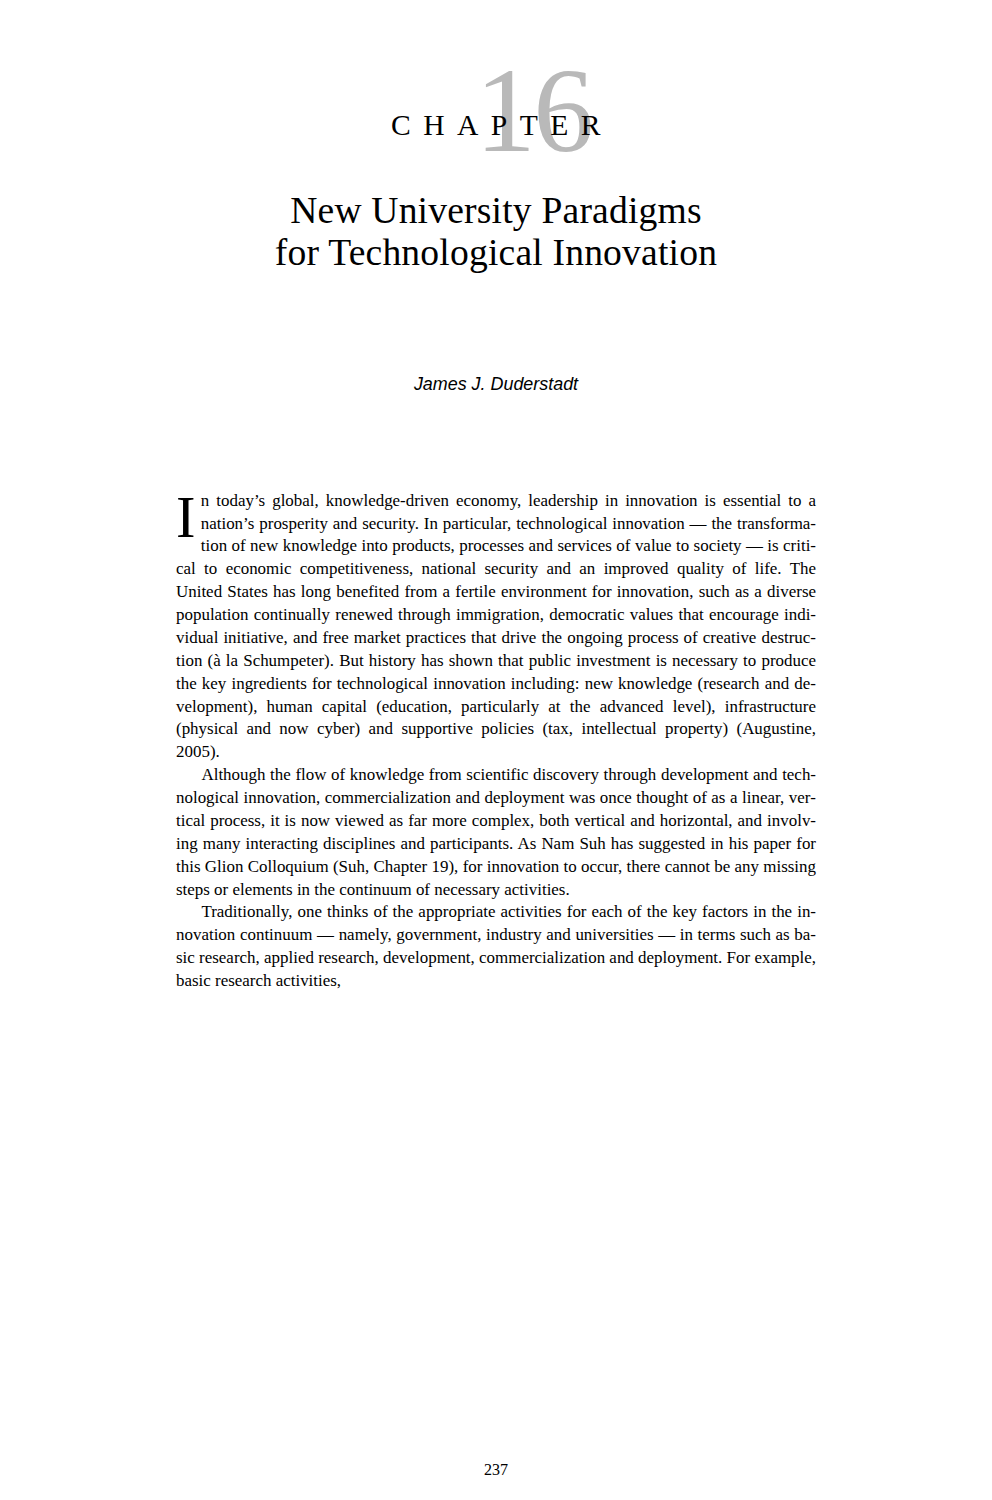16
Chapter
New University Paradigms
for Technological Innovation
James J. Duderstadt
In today’s global, knowledge-driven economy, leadership in innovation is essential to a nation’s prosperity and security. In particular, technological innovation — the transformation of new knowledge into products, processes and services of value to society — is critical to economic competitiveness, national security and an improved quality of life. The United States has long benefited from a fertile environment for innovation, such as a diverse population continually renewed through immigration, democratic values that encourage individual initiative, and free market practices that drive the ongoing process of creative destruction (à la Schumpeter). But history has shown that public investment is necessary to produce the key ingredients for technological innovation including: new knowledge (research and development), human capital (education, particularly at the advanced level), infrastructure (physical and now cyber) and supportive policies (tax, intellectual property) (Augustine, 2005).
Although the flow of knowledge from scientific discovery through development and technological innovation, commercialization and deployment was once thought of as a linear, vertical process, it is now viewed as far more complex, both vertical and horizontal, and involving many interacting disciplines and participants. As Nam Suh has suggested in his paper for this Glion Colloquium (Suh, Chapter 19), for innovation to occur, there cannot be any missing steps or elements in the continuum of necessary activities.
Traditionally, one thinks of the appropriate activities for each of the key factors in the innovation continuum — namely, government, industry and universities — in terms such as basic research, applied research, development, commercialization and deployment. For example, basic research activities,
237